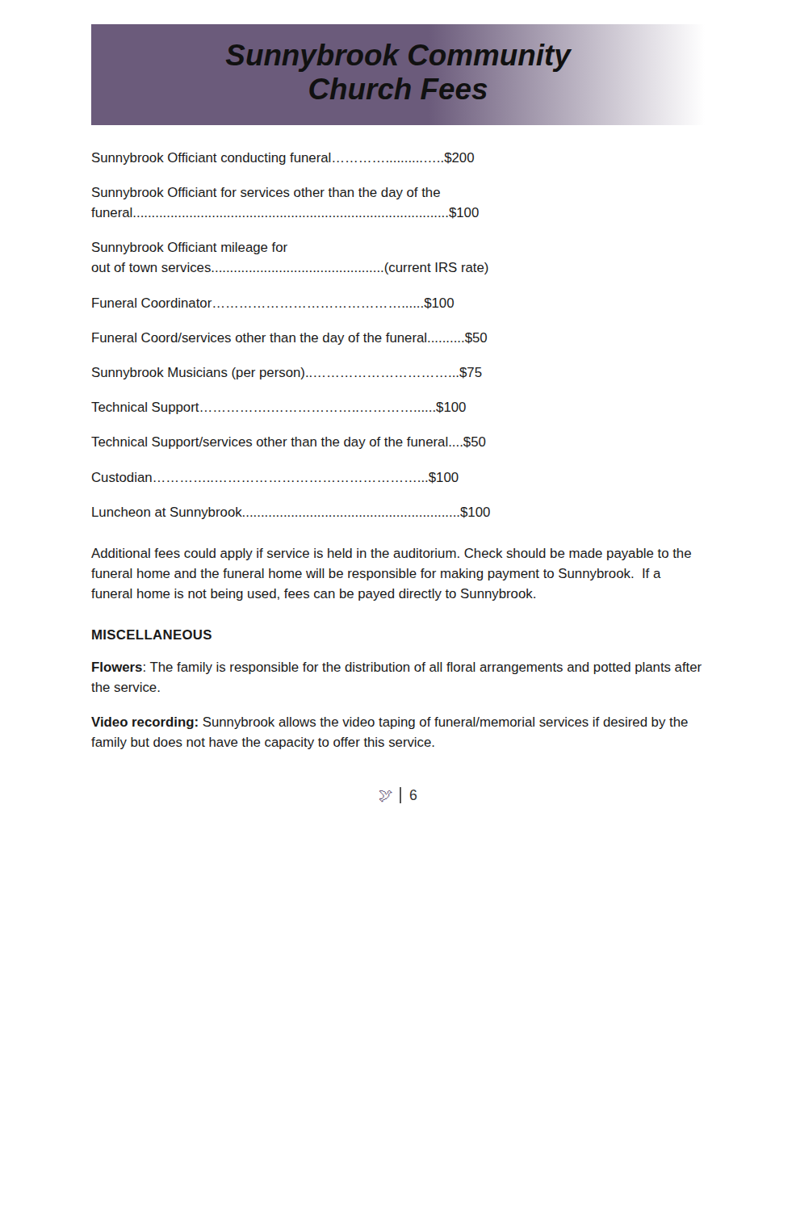Sunnybrook Community
Church Fees
Sunnybrook Officiant conducting funeral…………..........…..$200
Sunnybrook Officiant for services other than the day of the funeral....................................................................................$100
Sunnybrook Officiant mileage for
out of town services..............................................(current IRS rate)
Funeral Coordinator……………………………………......$100
Funeral Coord/services other than the day of the funeral..........$50
Sunnybrook Musicians (per person)..…………………………...$75
Technical Support…………….………………..…………......$100
Technical Support/services other than the day of the funeral....$50
Custodian…………..………………………………………...$100
Luncheon at Sunnybrook..........................................................$100
Additional fees could apply if service is held in the auditorium. Check should be made payable to the funeral home and the funeral home will be responsible for making payment to Sunnybrook. If a funeral home is not being used, fees can be payed directly to Sunnybrook.
MISCELLANEOUS
Flowers: The family is responsible for the distribution of all floral arrangements and potted plants after the service.
Video recording: Sunnybrook allows the video taping of funeral/memorial services if desired by the family but does not have the capacity to offer this service.
🕊6